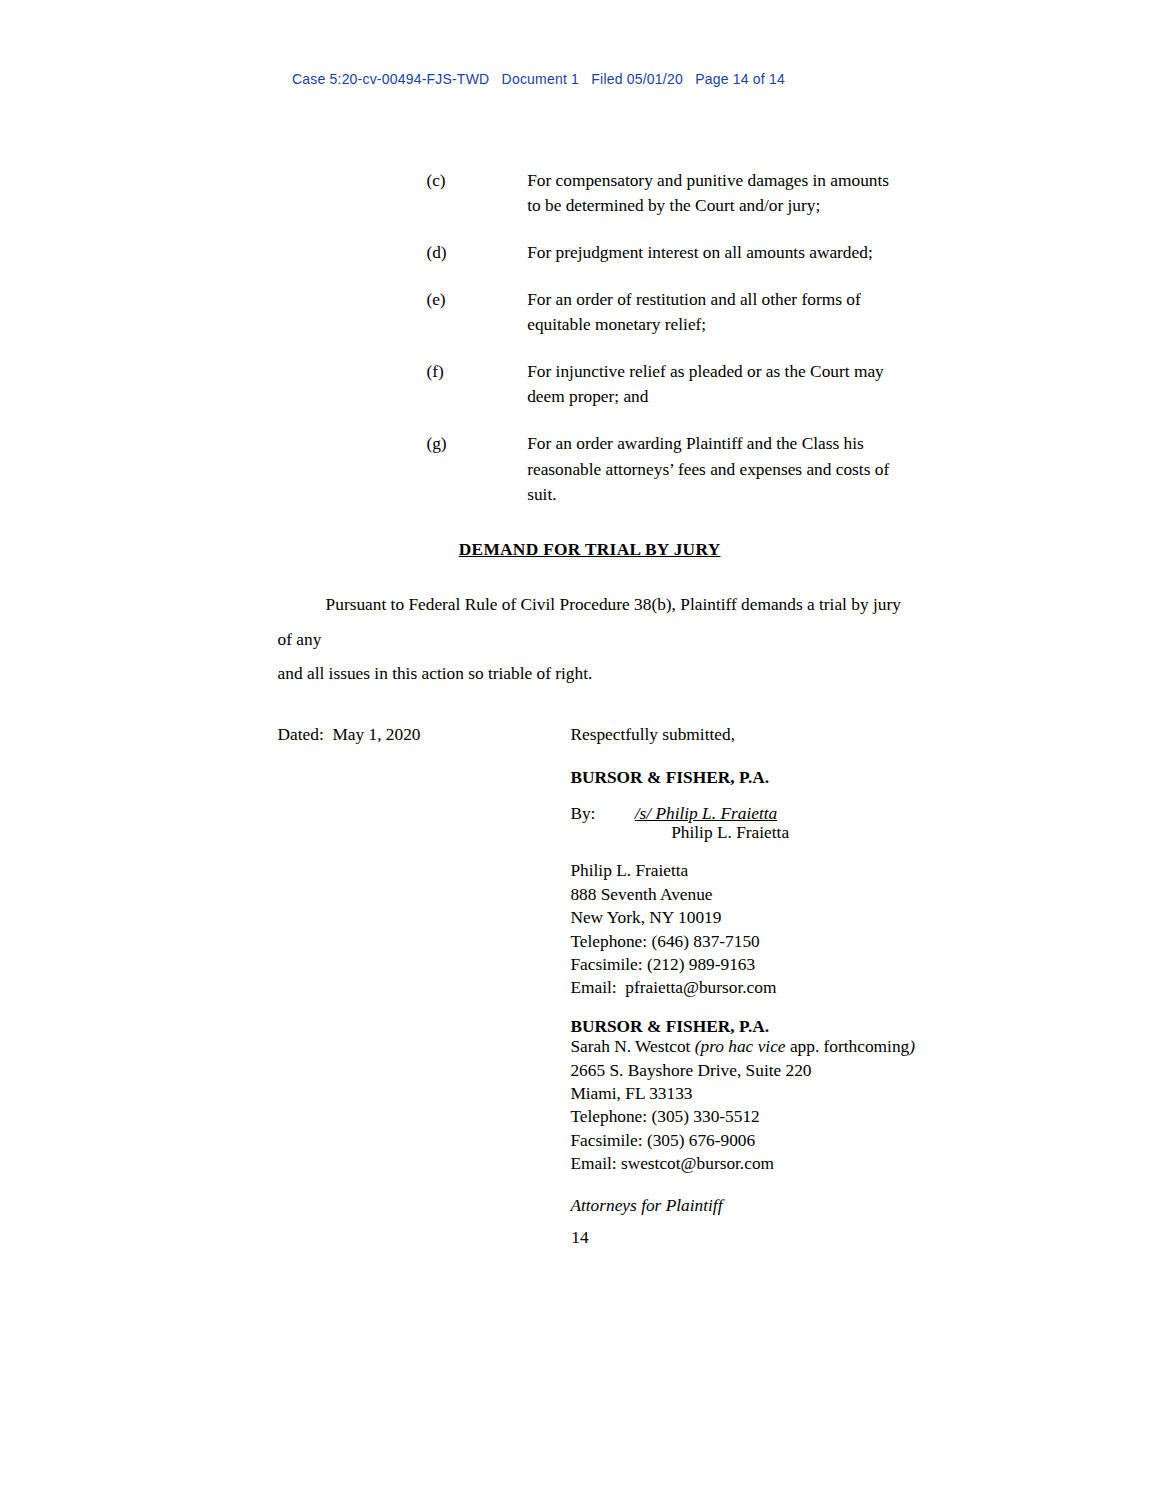Case 5:20-cv-00494-FJS-TWD Document 1 Filed 05/01/20 Page 14 of 14
(c) For compensatory and punitive damages in amounts to be determined by the Court and/or jury;
(d) For prejudgment interest on all amounts awarded;
(e) For an order of restitution and all other forms of equitable monetary relief;
(f) For injunctive relief as pleaded or as the Court may deem proper; and
(g) For an order awarding Plaintiff and the Class his reasonable attorneys’ fees and expenses and costs of suit.
DEMAND FOR TRIAL BY JURY
Pursuant to Federal Rule of Civil Procedure 38(b), Plaintiff demands a trial by jury of any
and all issues in this action so triable of right.
Dated: May 1, 2020
Respectfully submitted,
BURSOR & FISHER, P.A.
By: /s/ Philip L. Fraietta
Philip L. Fraietta
Philip L. Fraietta
888 Seventh Avenue
New York, NY 10019
Telephone: (646) 837-7150
Facsimile: (212) 989-9163
Email: pfraietta@bursor.com
BURSOR & FISHER, P.A.
Sarah N. Westcot (pro hac vice app. forthcoming)
2665 S. Bayshore Drive, Suite 220
Miami, FL 33133
Telephone: (305) 330-5512
Facsimile: (305) 676-9006
Email: swestcot@bursor.com
Attorneys for Plaintiff
14